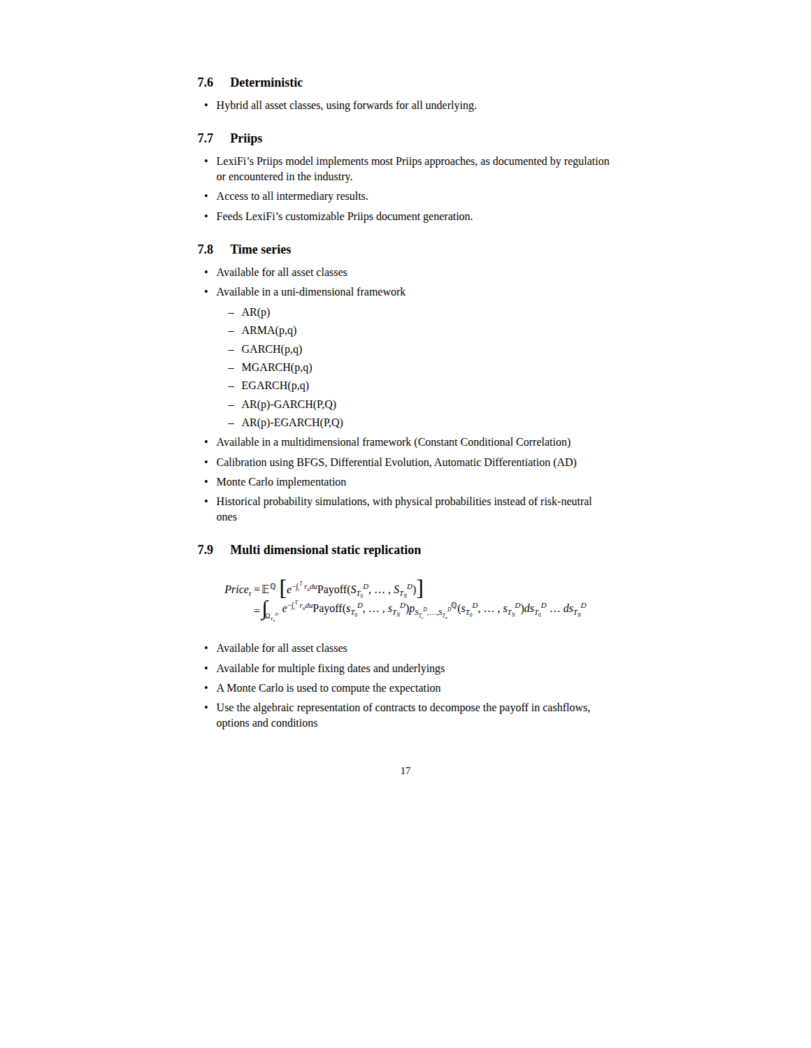7.6 Deterministic
Hybrid all asset classes, using forwards for all underlying.
7.7 Priips
LexiFi’s Priips model implements most Priips approaches, as documented by regulation or encountered in the industry.
Access to all intermediary results.
Feeds LexiFi’s customizable Priips document generation.
7.8 Time series
Available for all asset classes
Available in a uni-dimensional framework
AR(p)
ARMA(p,q)
GARCH(p,q)
MGARCH(p,q)
EGARCH(p,q)
AR(p)-GARCH(P,Q)
AR(p)-EGARCH(P,Q)
Available in a multidimensional framework (Constant Conditional Correlation)
Calibration using BFGS, Differential Evolution, Automatic Differentiation (AD)
Monte Carlo implementation
Historical probability simulations, with physical probabilities instead of risk-neutral ones
7.9 Multi dimensional static replication
| Price t = | 𝔼 ℚ [ e −∫ t T r u du Payoff ( S T 0 D , … , S T N D ) ] |
| = | ∫ Ω T N D e −∫ t T r u du Payoff ( s T 0 D , … , s T N D ) p S T 0 D , … , S T N D ℚ ( s T 0 D , … , s T N D ) ds T 0 D … ds T N D |
Available for all asset classes
Available for multiple fixing dates and underlyings
A Monte Carlo is used to compute the expectation
Use the algebraic representation of contracts to decompose the payoff in cashflows, options and conditions
17